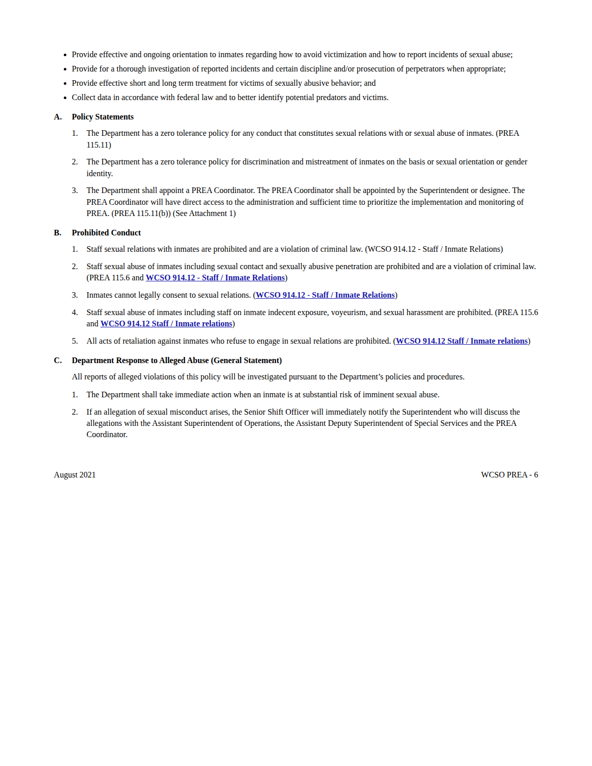Provide effective and ongoing orientation to inmates regarding how to avoid victimization and how to report incidents of sexual abuse;
Provide for a thorough investigation of reported incidents and certain discipline and/or prosecution of perpetrators when appropriate;
Provide effective short and long term treatment for victims of sexually abusive behavior; and
Collect data in accordance with federal law and to better identify potential predators and victims.
A. Policy Statements
The Department has a zero tolerance policy for any conduct that constitutes sexual relations with or sexual abuse of inmates. (PREA 115.11)
The Department has a zero tolerance policy for discrimination and mistreatment of inmates on the basis or sexual orientation or gender identity.
The Department shall appoint a PREA Coordinator. The PREA Coordinator shall be appointed by the Superintendent or designee. The PREA Coordinator will have direct access to the administration and sufficient time to prioritize the implementation and monitoring of PREA. (PREA 115.11(b)) (See Attachment 1)
B. Prohibited Conduct
Staff sexual relations with inmates are prohibited and are a violation of criminal law. (WCSO 914.12 - Staff / Inmate Relations)
Staff sexual abuse of inmates including sexual contact and sexually abusive penetration are prohibited and are a violation of criminal law. (PREA 115.6 and WCSO 914.12 - Staff / Inmate Relations)
Inmates cannot legally consent to sexual relations. (WCSO 914.12 - Staff / Inmate Relations)
Staff sexual abuse of inmates including staff on inmate indecent exposure, voyeurism, and sexual harassment are prohibited. (PREA 115.6 and WCSO 914.12 Staff / Inmate relations)
All acts of retaliation against inmates who refuse to engage in sexual relations are prohibited. (WCSO 914.12 Staff / Inmate relations)
C. Department Response to Alleged Abuse (General Statement)
All reports of alleged violations of this policy will be investigated pursuant to the Department’s policies and procedures.
The Department shall take immediate action when an inmate is at substantial risk of imminent sexual abuse.
If an allegation of sexual misconduct arises, the Senior Shift Officer will immediately notify the Superintendent who will discuss the allegations with the Assistant Superintendent of Operations, the Assistant Deputy Superintendent of Special Services and the PREA Coordinator.
August 2021 WCSO PREA - 6